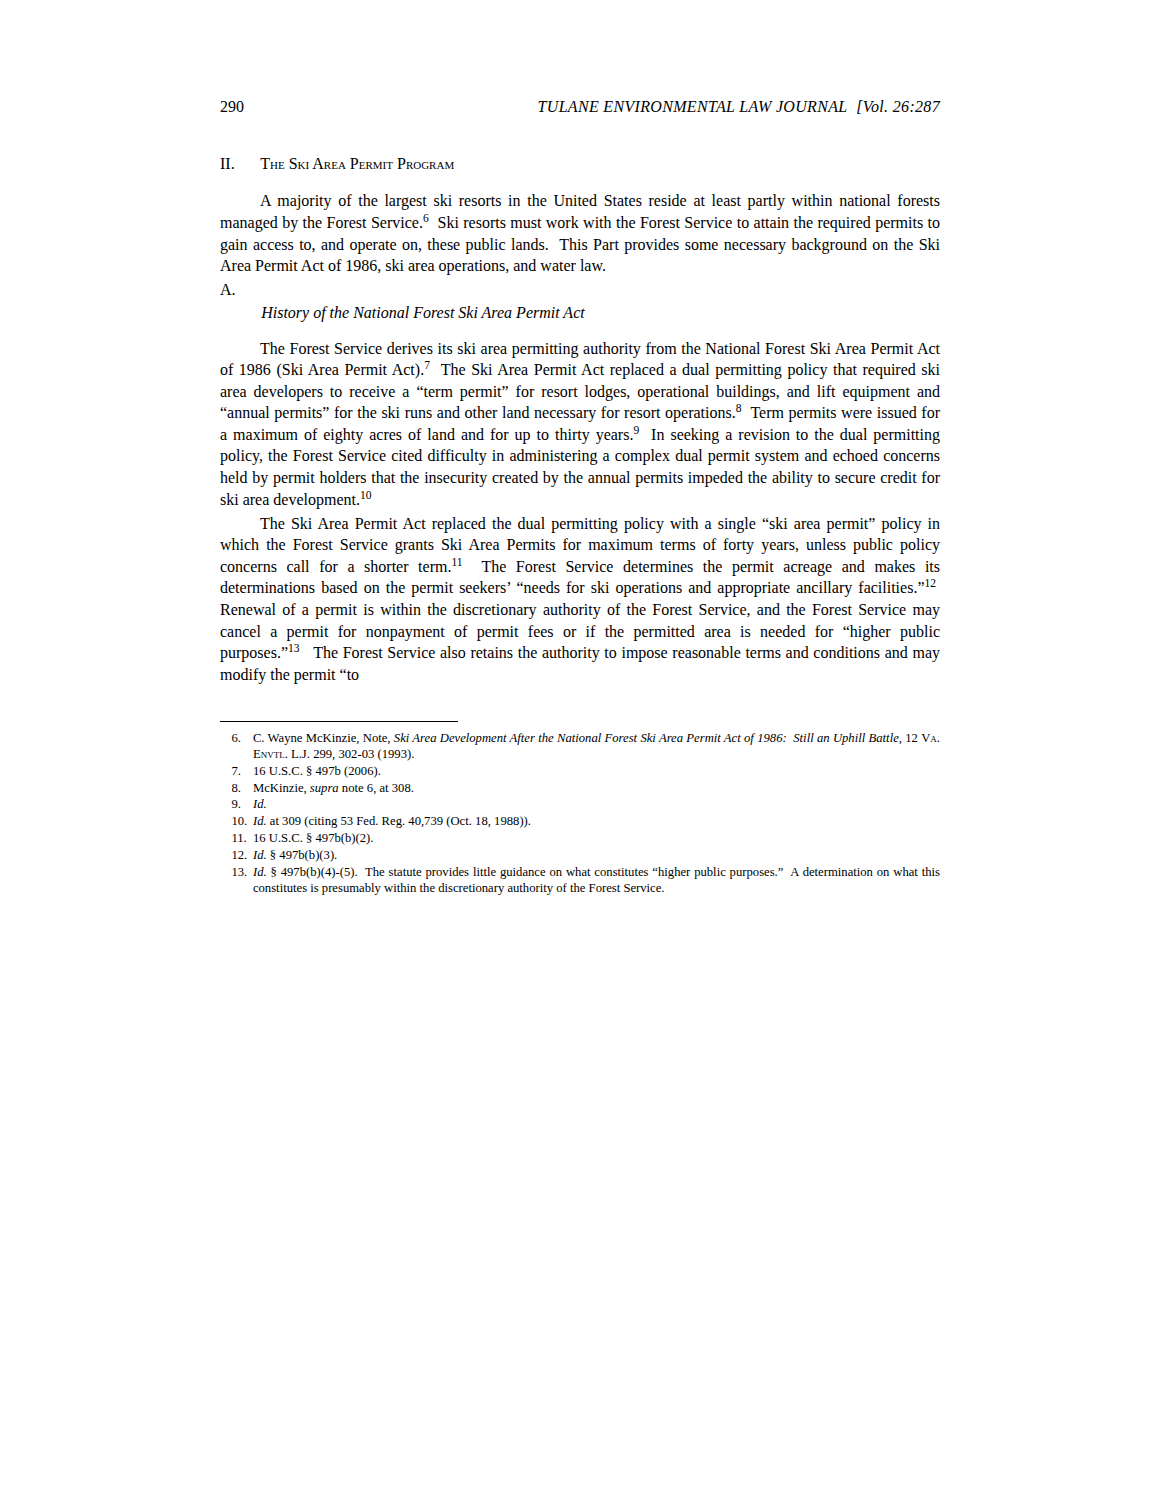290 TULANE ENVIRONMENTAL LAW JOURNAL [Vol. 26:287
II.
The Ski Area Permit Program
A majority of the largest ski resorts in the United States reside at least partly within national forests managed by the Forest Service.6 Ski resorts must work with the Forest Service to attain the required permits to gain access to, and operate on, these public lands. This Part provides some necessary background on the Ski Area Permit Act of 1986, ski area operations, and water law.
A.
History of the National Forest Ski Area Permit Act
The Forest Service derives its ski area permitting authority from the National Forest Ski Area Permit Act of 1986 (Ski Area Permit Act).7 The Ski Area Permit Act replaced a dual permitting policy that required ski area developers to receive a “term permit” for resort lodges, operational buildings, and lift equipment and “annual permits” for the ski runs and other land necessary for resort operations.8 Term permits were issued for a maximum of eighty acres of land and for up to thirty years.9 In seeking a revision to the dual permitting policy, the Forest Service cited difficulty in administering a complex dual permit system and echoed concerns held by permit holders that the insecurity created by the annual permits impeded the ability to secure credit for ski area development.10
The Ski Area Permit Act replaced the dual permitting policy with a single “ski area permit” policy in which the Forest Service grants Ski Area Permits for maximum terms of forty years, unless public policy concerns call for a shorter term.11 The Forest Service determines the permit acreage and makes its determinations based on the permit seekers’ “needs for ski operations and appropriate ancillary facilities.”12 Renewal of a permit is within the discretionary authority of the Forest Service, and the Forest Service may cancel a permit for nonpayment of permit fees or if the permitted area is needed for “higher public purposes.”13 The Forest Service also retains the authority to impose reasonable terms and conditions and may modify the permit “to
C. Wayne McKinzie, Note, Ski Area Development After the National Forest Ski Area Permit Act of 1986: Still an Uphill Battle, 12 Va. Envtl. L.J. 299, 302-03 (1993).
16 U.S.C. § 497b (2006).
McKinzie, supra note 6, at 308.
Id.
Id. at 309 (citing 53 Fed. Reg. 40,739 (Oct. 18, 1988)).
16 U.S.C. § 497b(b)(2).
Id. § 497b(b)(3).
Id. § 497b(b)(4)-(5). The statute provides little guidance on what constitutes “higher public purposes.” A determination on what this constitutes is presumably within the discretionary authority of the Forest Service.